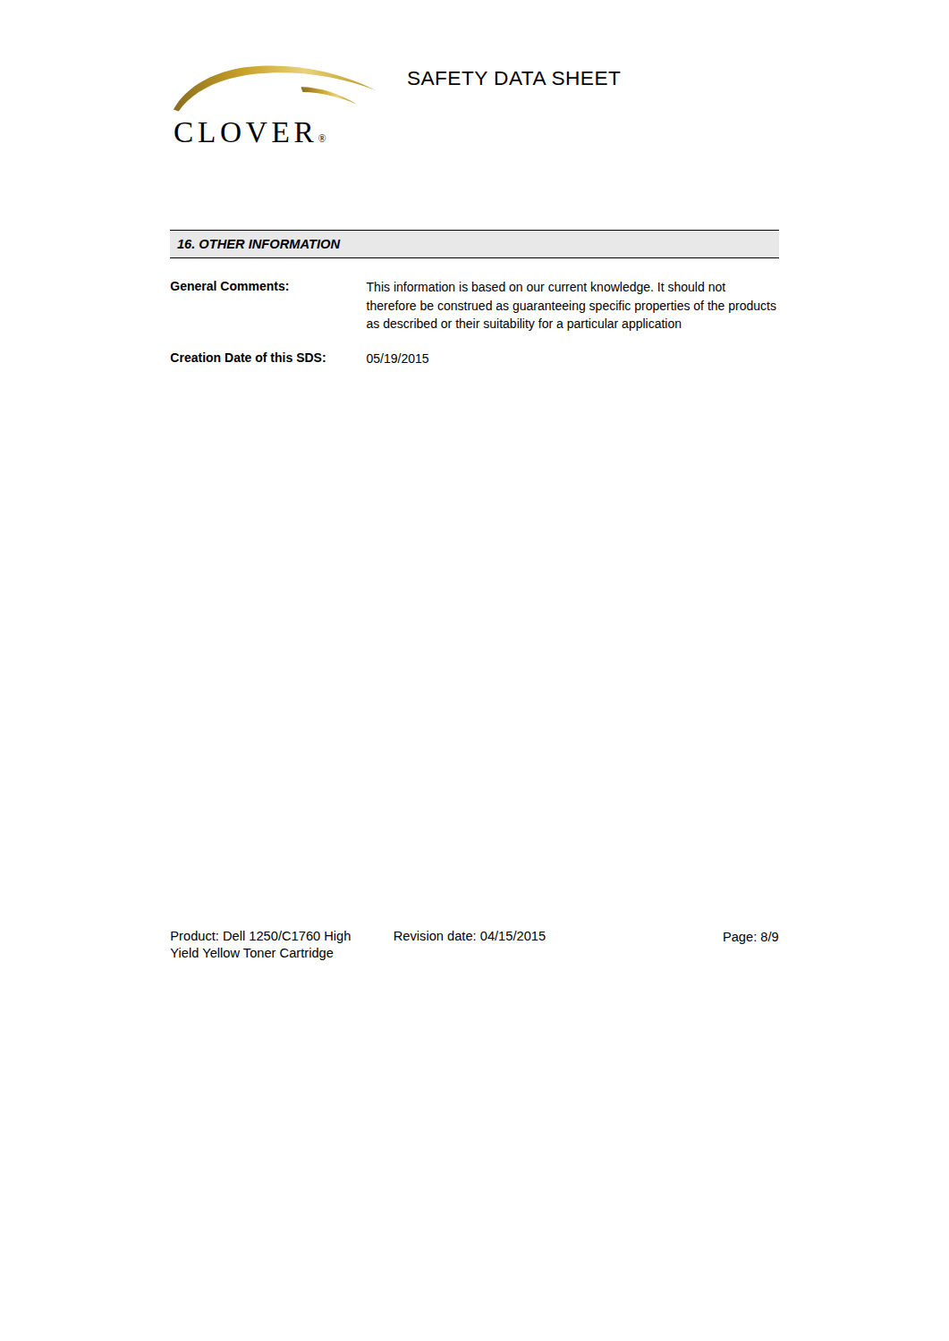CLOVER®
SAFETY DATA SHEET
16. OTHER INFORMATION
General Comments:
This information is based on our current knowledge. It should not therefore be construed as guaranteeing specific properties of the products as described or their suitability for a particular application
Creation Date of this SDS:
05/19/2015
Product: Dell 1250/C1760 High Yield Yellow Toner Cartridge
Revision date: 04/15/2015
Page: 8/9